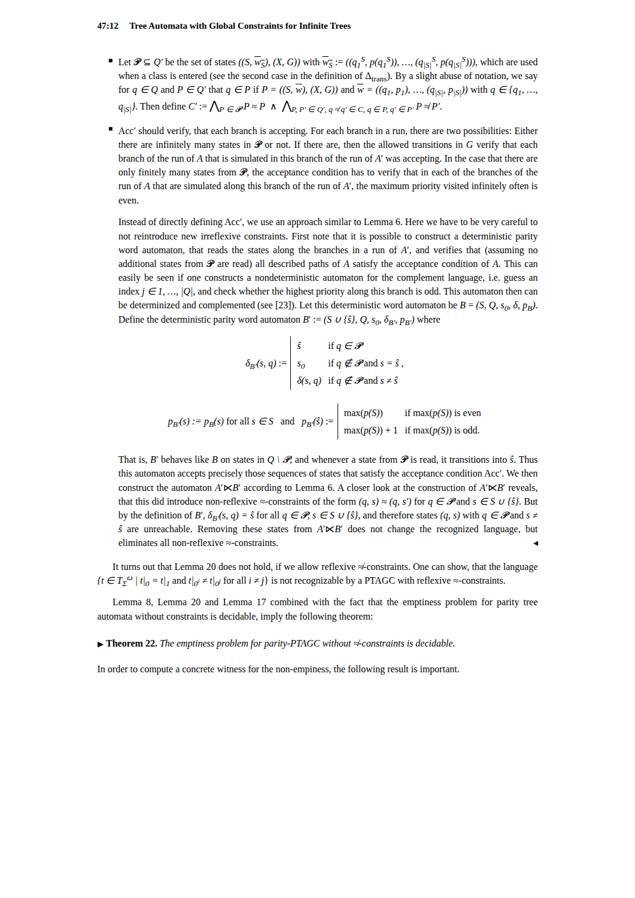47:12 Tree Automata with Global Constraints for Infinite Trees
Let 𝓟 ⊆ Q′ be the set of states ((S, wS), (X, G)) with wS := ((q1S, p(q1S)), …, (q|S|S, p(q|S|S))), which are used when a class is entered (see the second case in the definition of Δtrans). By a slight abuse of notation, we say for q ∈ Q and P ∈ Q′ that q ∈ P if P = ((S, w), (X, G)) and w = ((q1, p1), …, (q|S|, p|S|)) with q ∈ {q1, …, q|S|}. Then define C′ := ⋀P ∈ 𝓟 P ≈ P ∧ ⋀P, P′ ∈ Q′, q ≉ q′ ∈ C, q ∈ P, q′ ∈ P′ P ≉ P′.
Acc′ should verify, that each branch is accepting. For each branch in a run, there are two possibilities: Either there are infinitely many states in 𝓟 or not. If there are, then the allowed transitions in G verify that each branch of the run of A that is simulated in this branch of the run of A′ was accepting. In the case that there are only finitely many states from 𝓟, the acceptance condition has to verify that in each of the branches of the run of A that are simulated along this branch of the run of A′, the maximum priority visited infinitely often is even.
Instead of directly defining Acc′, we use an approach similar to Lemma 6. Here we have to be very careful to not reintroduce new irreflexive constraints. First note that it is possible to construct a deterministic parity word automaton, that reads the states along the branches in a run of A′, and verifies that (assuming no additional states from 𝓟 are read) all described paths of A satisfy the acceptance condition of A. This can easily be seen if one constructs a nondeterministic automaton for the complement language, i.e. guess an index j ∈ 1, …, |Q|, and check whether the highest priority along this branch is odd. This automaton then can be determinized and complemented (see [23]). Let this deterministic word automaton be B = (S, Q, s0, δ, pB). Define the deterministic parity word automaton B′ := (S ∪ {ŝ}, Q, s0, δB′, pB′) where
δB′(s, q) :=
| ŝ | if q ∈ 𝓟 |
| s 0 | if q ∉ 𝓟 and s = ŝ , |
| δ(s, q) | if q ∉ 𝓟 and s ≠ ŝ |
pB′(s) := pB(s) for all s ∈ S and pB′(ŝ) :=
| max( p(S) ) | if max( p(S) ) is even |
| max( p(S) ) + 1 | if max( p(S) ) is odd. |
That is, B′ behaves like B on states in Q \ 𝓟, and whenever a state from 𝓟 is read, it transitions into ŝ. Thus this automaton accepts precisely those sequences of states that satisfy the acceptance condition Acc′. We then construct the automaton A′⋉B′ according to Lemma 6. A closer look at the construction of A′⋉B′ reveals, that this did introduce non-reflexive ≈-constraints of the form (q, s) ≈ (q, s′) for q ∈ 𝓟 and s ∈ S ∪ {ŝ}. But by the definition of B′, δB′(s, q) = ŝ for all q ∈ 𝓟, s ∈ S ∪ {ŝ}, and therefore states (q, s) with q ∈ 𝓟 and s ≠ ŝ are unreachable. Removing these states from A′⋉B′ does not change the recognized language, but eliminates all non-reflexive ≈-constraints. ◂
It turns out that Lemma 20 does not hold, if we allow reflexive ≉-constraints. One can show, that the language {t ∈ TΣω | t|0 = t|1 and t|0i ≠ t|0j for all i ≠ j} is not recognizable by a PTAGC with reflexive ≈-constraints.
Lemma 8, Lemma 20 and Lemma 17 combined with the fact that the emptiness problem for parity tree automata without constraints is decidable, imply the following theorem:
Theorem 22. The emptiness problem for parity-PTAGC without ≉-constraints is decidable.
In order to compute a concrete witness for the non-empiness, the following result is important.